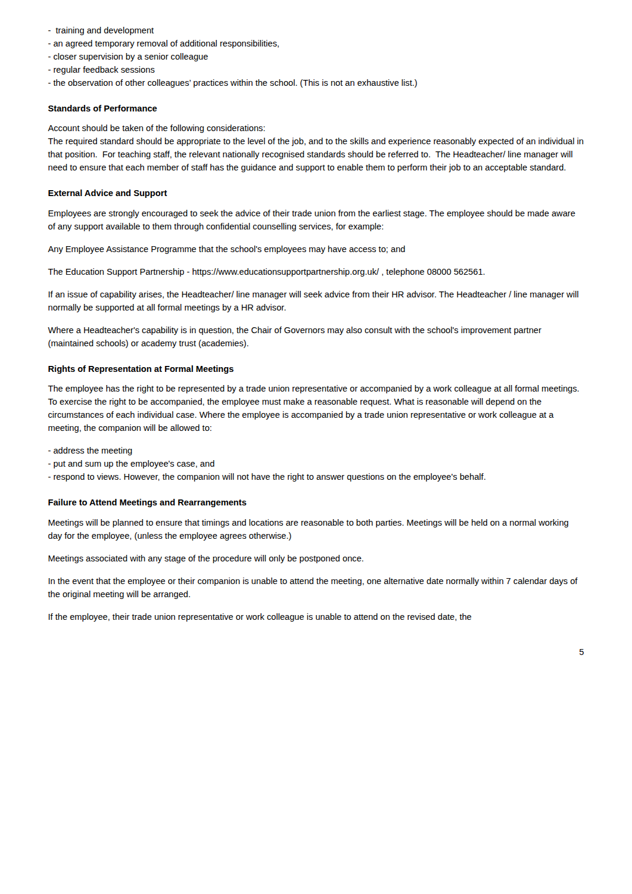- training and development
- an agreed temporary removal of additional responsibilities,
- closer supervision by a senior colleague
- regular feedback sessions
- the observation of other colleagues’ practices within the school. (This is not an exhaustive list.)
Standards of Performance
Account should be taken of the following considerations:
The required standard should be appropriate to the level of the job, and to the skills and experience reasonably expected of an individual in that position. For teaching staff, the relevant nationally recognised standards should be referred to. The Headteacher/ line manager will need to ensure that each member of staff has the guidance and support to enable them to perform their job to an acceptable standard.
External Advice and Support
Employees are strongly encouraged to seek the advice of their trade union from the earliest stage. The employee should be made aware of any support available to them through confidential counselling services, for example:
Any Employee Assistance Programme that the school's employees may have access to; and
The Education Support Partnership - https://www.educationsupportpartnership.org.uk/ , telephone 08000 562561.
If an issue of capability arises, the Headteacher/ line manager will seek advice from their HR advisor. The Headteacher / line manager will normally be supported at all formal meetings by a HR advisor.
Where a Headteacher's capability is in question, the Chair of Governors may also consult with the school's improvement partner (maintained schools) or academy trust (academies).
Rights of Representation at Formal Meetings
The employee has the right to be represented by a trade union representative or accompanied by a work colleague at all formal meetings. To exercise the right to be accompanied, the employee must make a reasonable request. What is reasonable will depend on the circumstances of each individual case. Where the employee is accompanied by a trade union representative or work colleague at a meeting, the companion will be allowed to:
- address the meeting
- put and sum up the employee's case, and
- respond to views. However, the companion will not have the right to answer questions on the employee's behalf.
Failure to Attend Meetings and Rearrangements
Meetings will be planned to ensure that timings and locations are reasonable to both parties. Meetings will be held on a normal working day for the employee, (unless the employee agrees otherwise.)
Meetings associated with any stage of the procedure will only be postponed once.
In the event that the employee or their companion is unable to attend the meeting, one alternative date normally within 7 calendar days of the original meeting will be arranged.
If the employee, their trade union representative or work colleague is unable to attend on the revised date, the
5